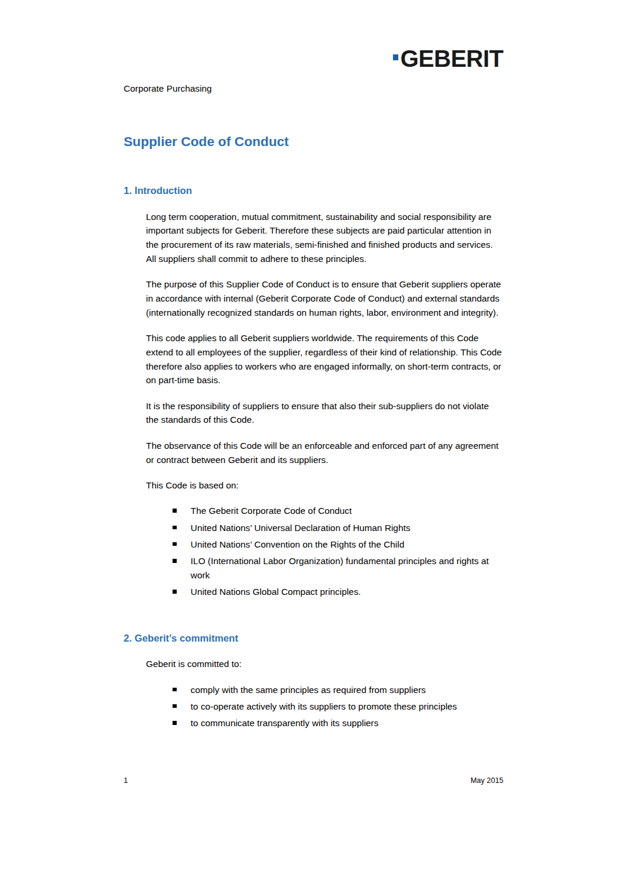GEBERIT
Corporate Purchasing
Supplier Code of Conduct
1. Introduction
Long term cooperation, mutual commitment, sustainability and social responsibility are important subjects for Geberit. Therefore these subjects are paid particular attention in the procurement of its raw materials, semi-finished and finished products and services. All suppliers shall commit to adhere to these principles.
The purpose of this Supplier Code of Conduct is to ensure that Geberit suppliers operate in accordance with internal (Geberit Corporate Code of Conduct) and external standards (internationally recognized standards on human rights, labor, environment and integrity).
This code applies to all Geberit suppliers worldwide. The requirements of this Code extend to all employees of the supplier, regardless of their kind of relationship. This Code therefore also applies to workers who are engaged informally, on short-term contracts, or on part-time basis.
It is the responsibility of suppliers to ensure that also their sub-suppliers do not violate the standards of this Code.
The observance of this Code will be an enforceable and enforced part of any agreement or contract between Geberit and its suppliers.
This Code is based on:
The Geberit Corporate Code of Conduct
United Nations’ Universal Declaration of Human Rights
United Nations’ Convention on the Rights of the Child
ILO (International Labor Organization) fundamental principles and rights at work
United Nations Global Compact principles.
2. Geberit’s commitment
Geberit is committed to:
comply with the same principles as required from suppliers
to co-operate actively with its suppliers to promote these principles
to communicate transparently with its suppliers
1 May 2015